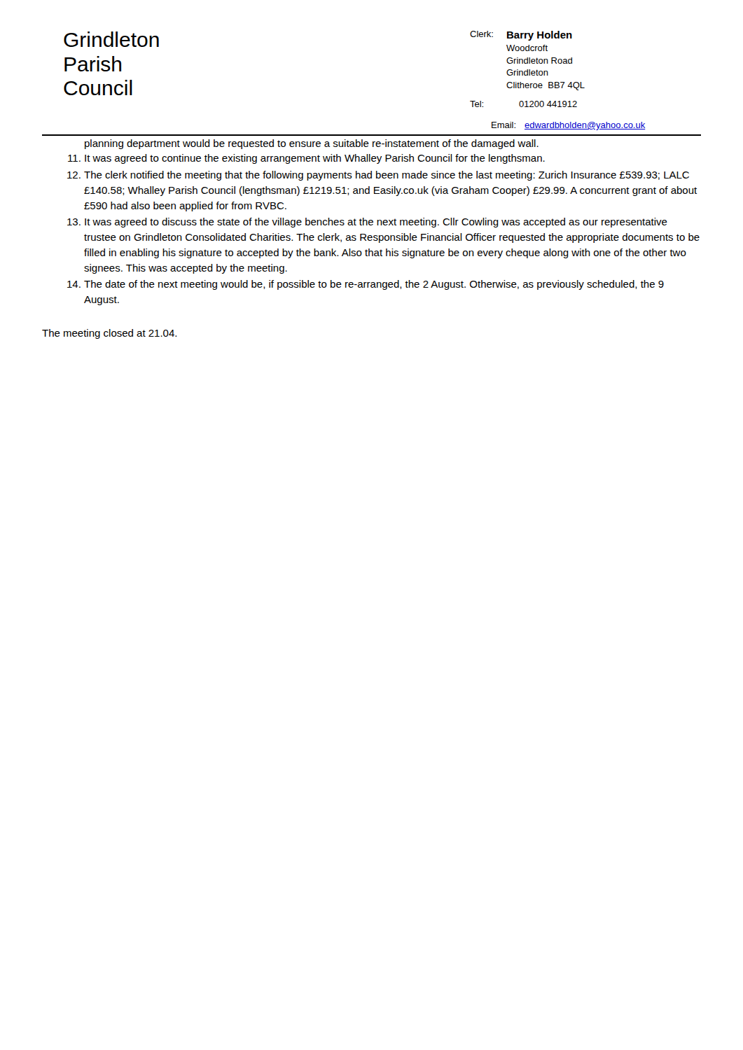Grindleton
Parish
Council
Clerk: Barry Holden
Woodcroft
Grindleton Road
Grindleton
Clitheroe BB7 4QL
Tel: 01200 441912
Email: edwardbholden@yahoo.co.uk
planning department would be requested to ensure a suitable re-instatement of the damaged wall.
It was agreed to continue the existing arrangement with Whalley Parish Council for the lengthsman.
The clerk notified the meeting that the following payments had been made since the last meeting: Zurich Insurance £539.93; LALC £140.58; Whalley Parish Council (lengthsman) £1219.51; and Easily.co.uk (via Graham Cooper) £29.99. A concurrent grant of about £590 had also been applied for from RVBC.
It was agreed to discuss the state of the village benches at the next meeting. Cllr Cowling was accepted as our representative trustee on Grindleton Consolidated Charities. The clerk, as Responsible Financial Officer requested the appropriate documents to be filled in enabling his signature to accepted by the bank. Also that his signature be on every cheque along with one of the other two signees. This was accepted by the meeting.
The date of the next meeting would be, if possible to be re-arranged, the 2 August. Otherwise, as previously scheduled, the 9 August.
The meeting closed at 21.04.